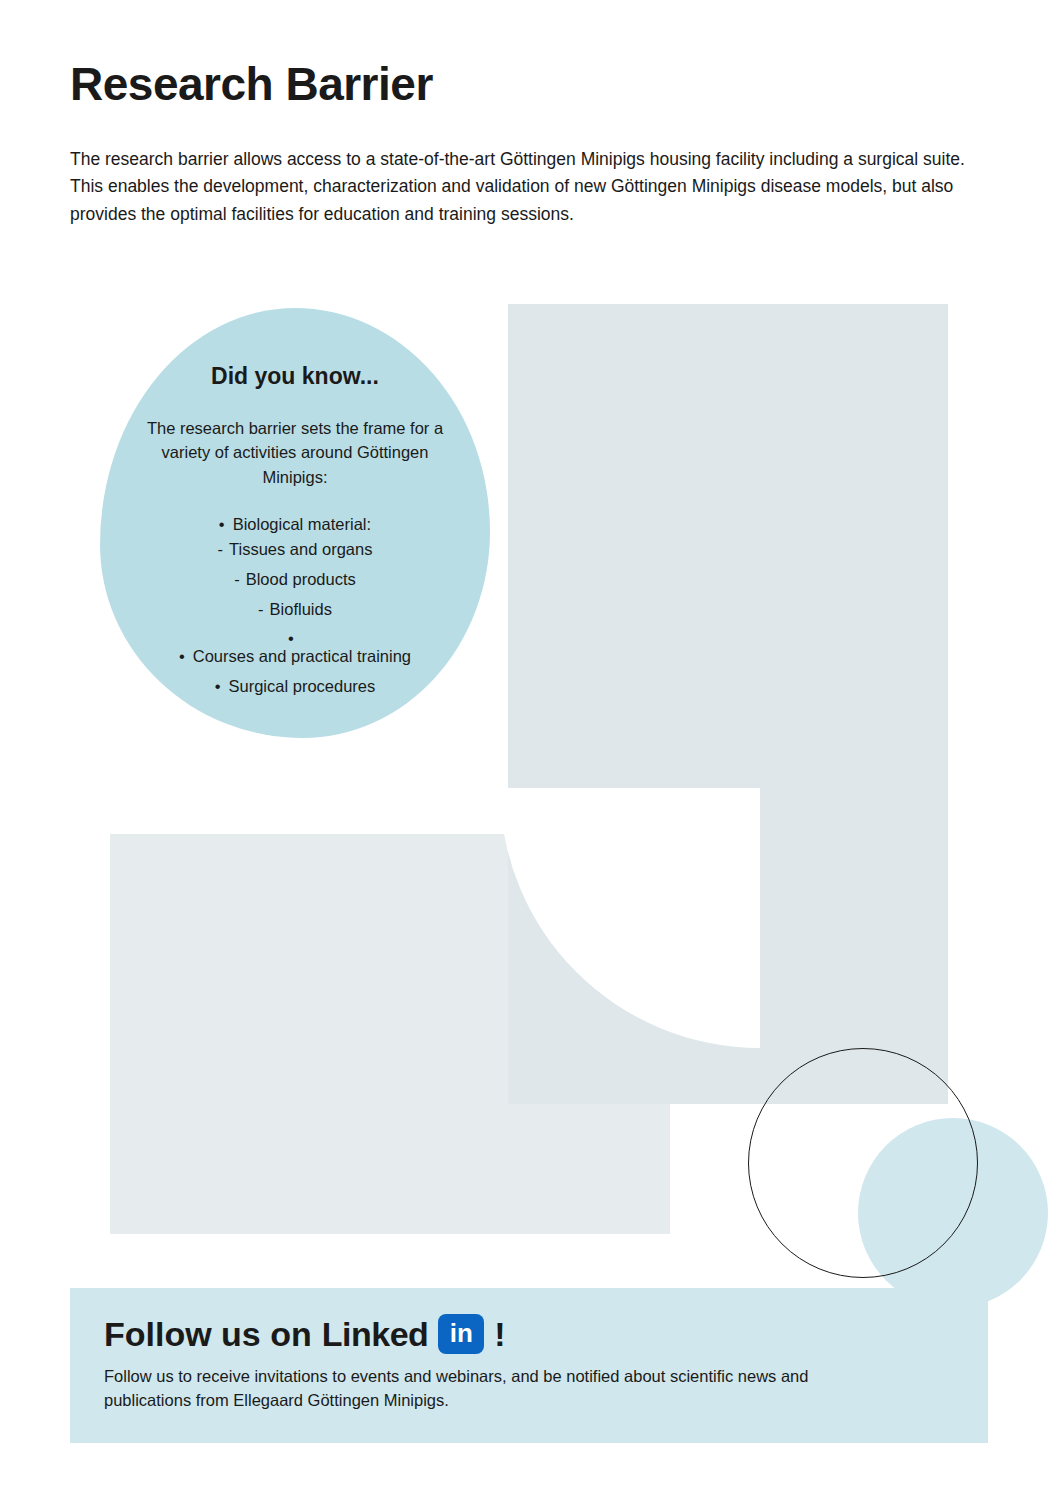Research Barrier
The research barrier allows access to a state-of-the-art Göttingen Minipigs housing facility including a surgical suite. This enables the development, characterization and validation of new Göttingen Minipigs disease models, but also provides the optimal facilities for education and training sessions.
Did you know...
The research barrier sets the frame for a variety of activities around Göttingen Minipigs:
Biological material:
Tissues and organs
Blood products
Biofluids
Courses and practical training
Surgical procedures
Follow us on Linked in !
Follow us to receive invitations to events and webinars, and be notified about scientific news and publications from Ellegaard Göttingen Minipigs.